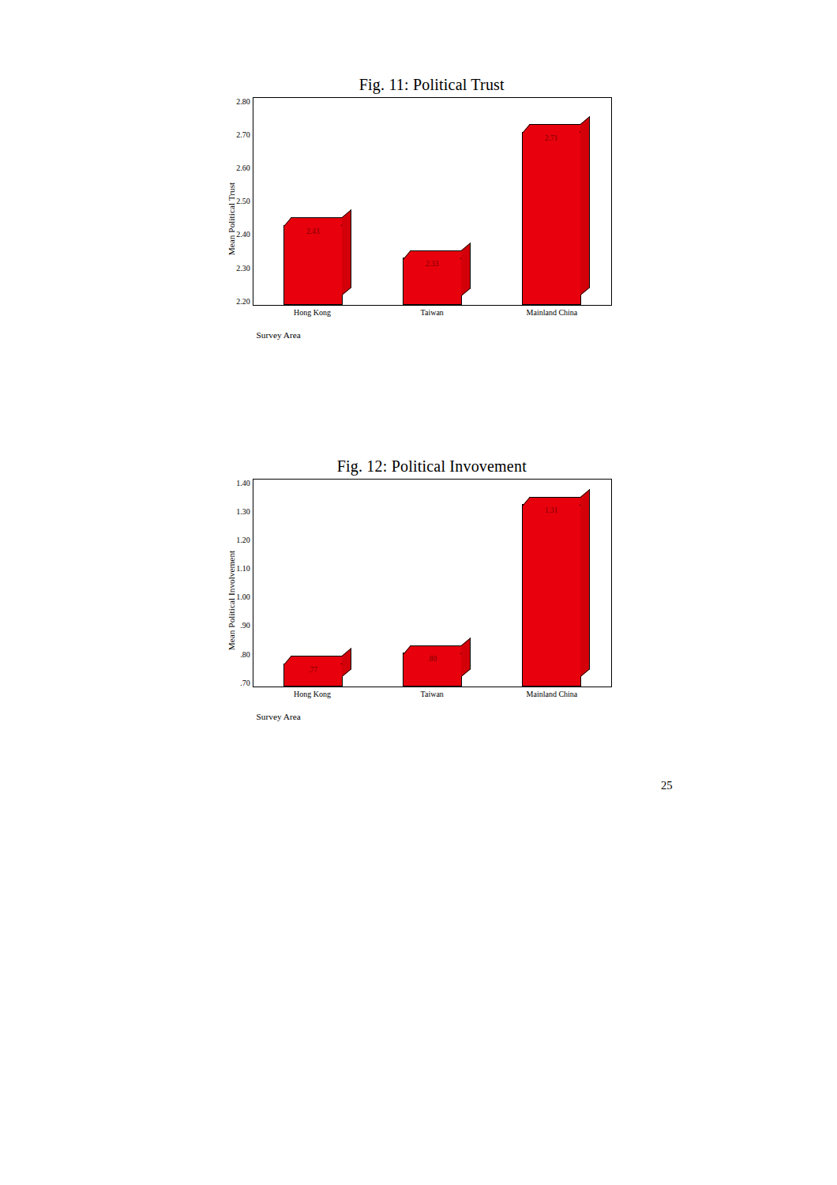Fig. 11: Political Trust
Mean Political Trust
2.80
2.70
2.60
2.50
2.40
2.30
2.20
2.43
2.33
2.71
Hong Kong Taiwan Mainland China
Survey Area
Fig. 12: Political Invovement
Mean Political Involvement
1.40
1.30
1.20
1.10
1.00
.90
.80
.70
.77
.80
1.31
Hong Kong Taiwan Mainland China
Survey Area
25